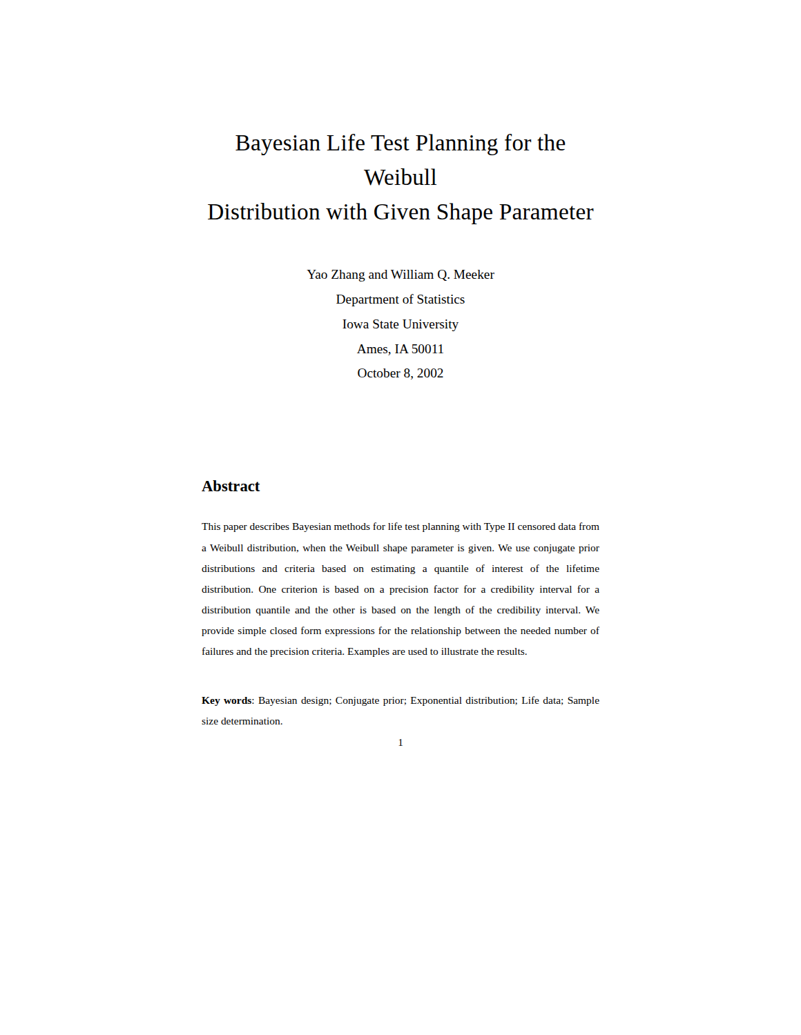Bayesian Life Test Planning for the Weibull
Distribution with Given Shape Parameter
Yao Zhang and William Q. Meeker
Department of Statistics
Iowa State University
Ames, IA 50011
October 8, 2002
Abstract
This paper describes Bayesian methods for life test planning with Type II censored data from a Weibull distribution, when the Weibull shape parameter is given. We use conjugate prior distributions and criteria based on estimating a quantile of interest of the lifetime distribution. One criterion is based on a precision factor for a credibility interval for a distribution quantile and the other is based on the length of the credibility interval. We provide simple closed form expressions for the relationship between the needed number of failures and the precision criteria. Examples are used to illustrate the results.
Key words: Bayesian design; Conjugate prior; Exponential distribution; Life data; Sample size determination.
1